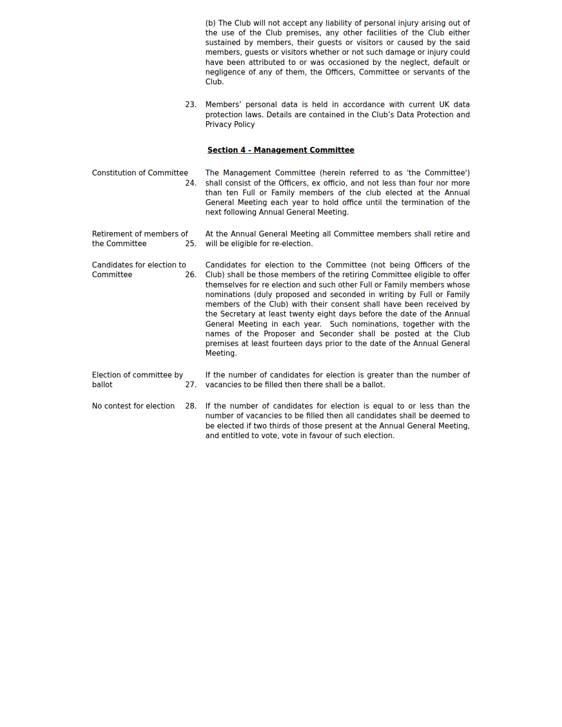(b) The Club will not accept any liability of personal injury arising out of the use of the Club premises, any other facilities of the Club either sustained by members, their guests or visitors or caused by the said members, guests or visitors whether or not such damage or injury could have been attributed to or was occasioned by the neglect, default or negligence of any of them, the Officers, Committee or servants of the Club.
23.
Members’ personal data is held in accordance with current UK data protection laws. Details are contained in the Club’s Data Protection and Privacy Policy
Section 4 - Management Committee
Constitution of Committee 24.
The Management Committee (herein referred to as 'the Committee') shall consist of the Officers, ex officio, and not less than four nor more than ten Full or Family members of the club elected at the Annual General Meeting each year to hold office until the termination of the next following Annual General Meeting.
Retirement of members of the Committee 25.
At the Annual General Meeting all Committee members shall retire and will be eligible for re-election.
Candidates for election to Committee 26.
Candidates for election to the Committee (not being Officers of the Club) shall be those members of the retiring Committee eligible to offer themselves for re election and such other Full or Family members whose nominations (duly proposed and seconded in writing by Full or Family members of the Club) with their consent shall have been received by the Secretary at least twenty eight days before the date of the Annual General Meeting in each year. Such nominations, together with the names of the Proposer and Seconder shall be posted at the Club premises at least fourteen days prior to the date of the Annual General Meeting.
Election of committee by ballot 27.
If the number of candidates for election is greater than the number of vacancies to be filled then there shall be a ballot.
No contest for election 28.
If the number of candidates for election is equal to or less than the number of vacancies to be filled then all candidates shall be deemed to be elected if two thirds of those present at the Annual General Meeting, and entitled to vote, vote in favour of such election.